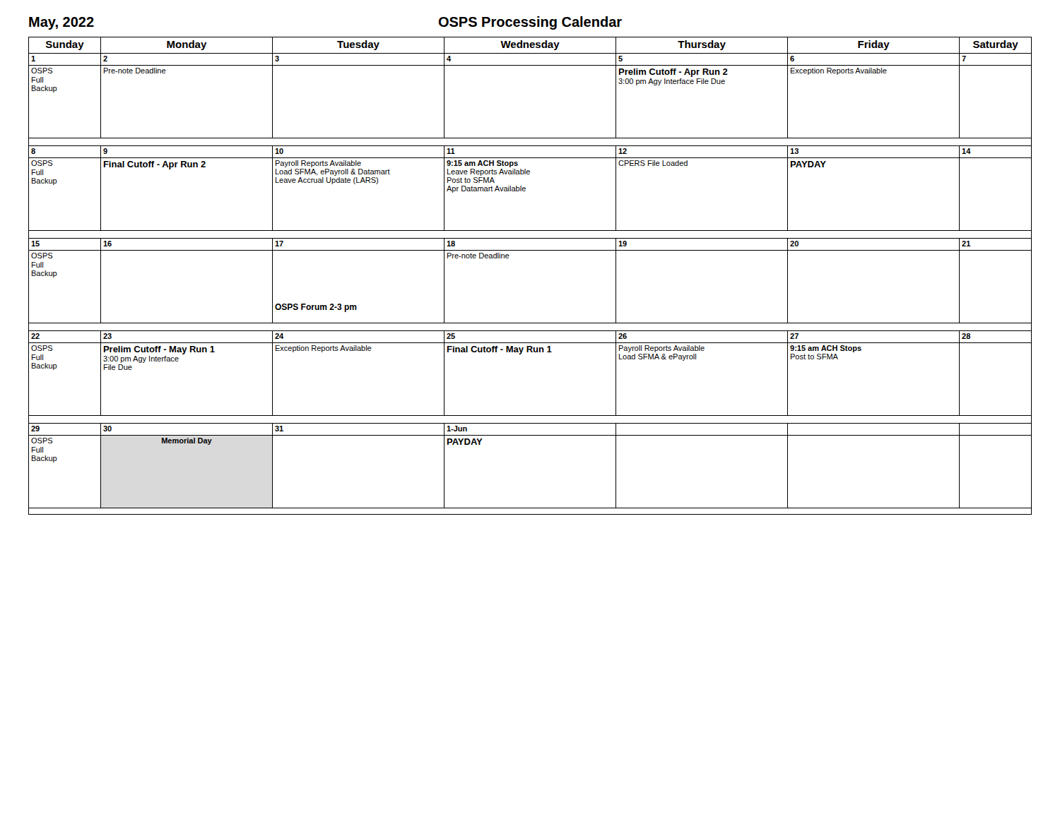May, 2022
OSPS Processing Calendar
| Sunday | Monday | Tuesday | Wednesday | Thursday | Friday | Saturday |
| --- | --- | --- | --- | --- | --- | --- |
| 1 | 2 | 3 | 4 | 5 | 6 | 7 |
| OSPS Full Backup | Pre-note Deadline | | | Prelim Cutoff - Apr Run 2 3:00 pm Agy Interface File Due | Exception Reports Available | |
| 8 | 9 | 10 | 11 | 12 | 13 | 14 |
| OSPS Full Backup | Final Cutoff - Apr Run 2 | Payroll Reports Available Load SFMA, ePayroll & Datamart Leave Accrual Update (LARS) | 9:15 am ACH Stops Leave Reports Available Post to SFMA Apr Datamart Available | CPERS File Loaded | PAYDAY | |
| 15 | 16 | 17 | 18 | 19 | 20 | 21 |
| OSPS Full Backup | | OSPS Forum 2-3 pm | Pre-note Deadline | | | |
| 22 | 23 | 24 | 25 | 26 | 27 | 28 |
| OSPS Full Backup | Prelim Cutoff - May Run 1 3:00 pm Agy Interface File Due | Exception Reports Available | Final Cutoff - May Run 1 | Payroll Reports Available Load SFMA & ePayroll | 9:15 am ACH Stops Post to SFMA | |
| 29 | 30 | 31 | 1-Jun | | | |
| OSPS Full Backup | Memorial Day | | PAYDAY | | | |